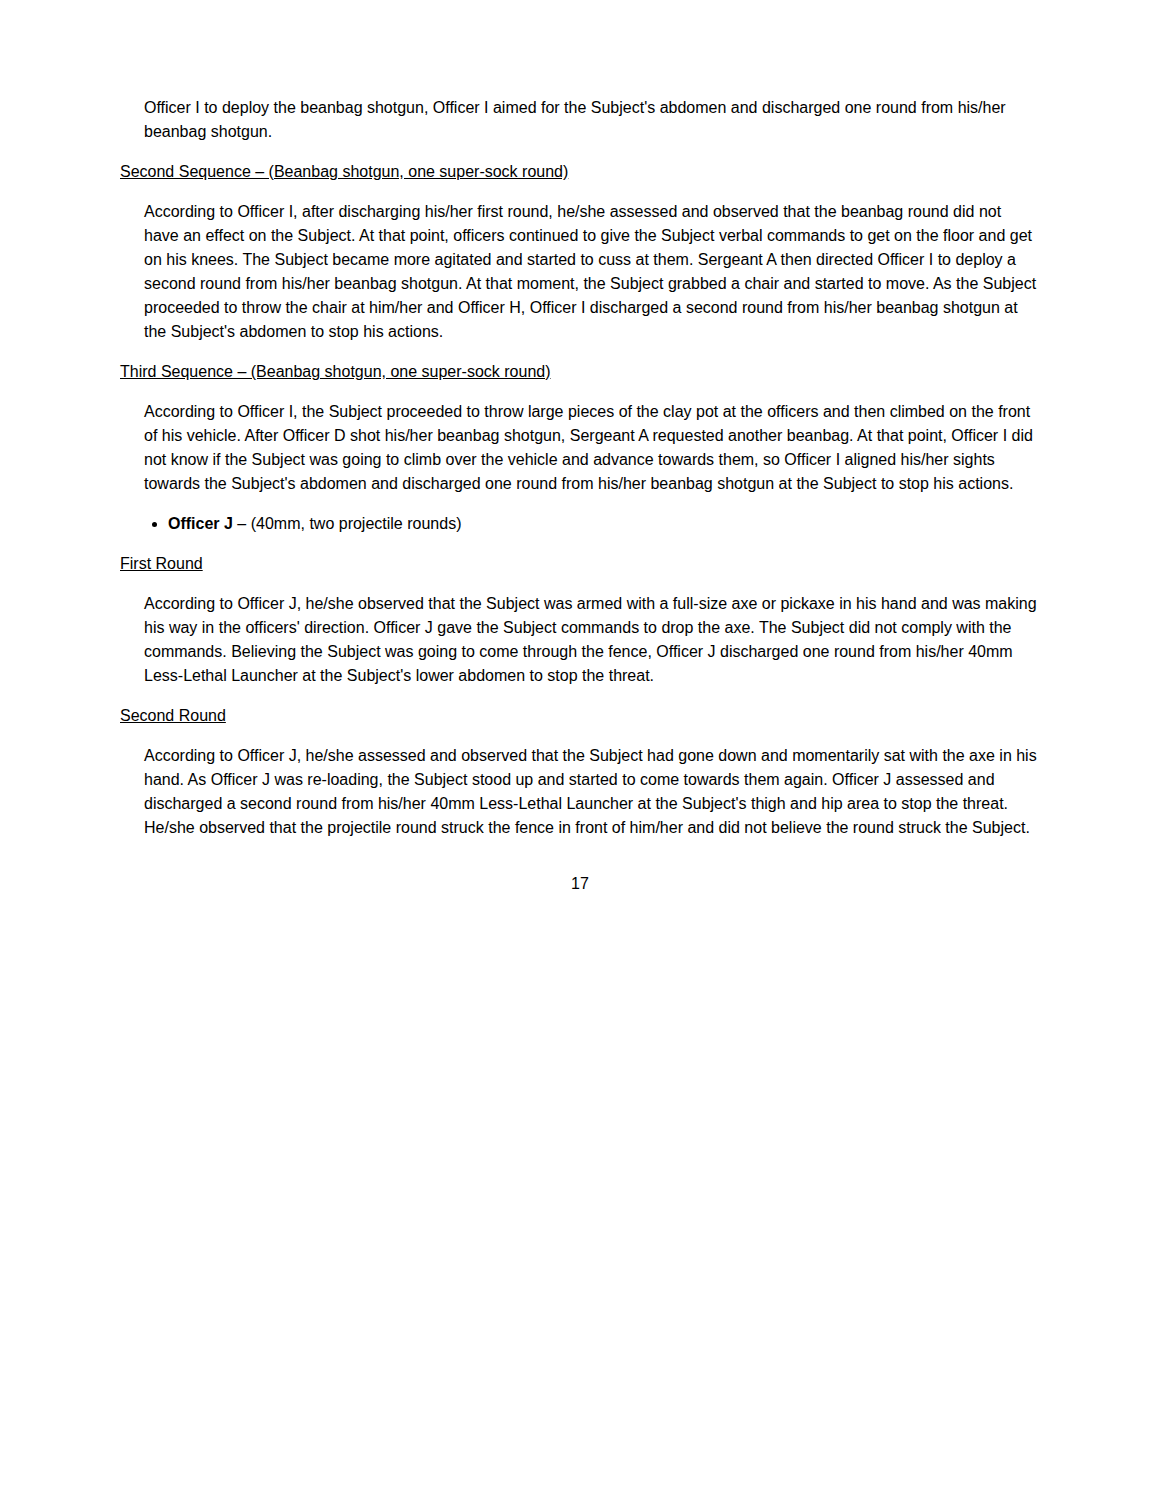Officer I to deploy the beanbag shotgun, Officer I aimed for the Subject's abdomen and discharged one round from his/her beanbag shotgun.
Second Sequence – (Beanbag shotgun, one super-sock round)
According to Officer I, after discharging his/her first round, he/she assessed and observed that the beanbag round did not have an effect on the Subject. At that point, officers continued to give the Subject verbal commands to get on the floor and get on his knees. The Subject became more agitated and started to cuss at them. Sergeant A then directed Officer I to deploy a second round from his/her beanbag shotgun. At that moment, the Subject grabbed a chair and started to move. As the Subject proceeded to throw the chair at him/her and Officer H, Officer I discharged a second round from his/her beanbag shotgun at the Subject's abdomen to stop his actions.
Third Sequence – (Beanbag shotgun, one super-sock round)
According to Officer I, the Subject proceeded to throw large pieces of the clay pot at the officers and then climbed on the front of his vehicle. After Officer D shot his/her beanbag shotgun, Sergeant A requested another beanbag. At that point, Officer I did not know if the Subject was going to climb over the vehicle and advance towards them, so Officer I aligned his/her sights towards the Subject's abdomen and discharged one round from his/her beanbag shotgun at the Subject to stop his actions.
Officer J – (40mm, two projectile rounds)
First Round
According to Officer J, he/she observed that the Subject was armed with a full-size axe or pickaxe in his hand and was making his way in the officers' direction. Officer J gave the Subject commands to drop the axe. The Subject did not comply with the commands. Believing the Subject was going to come through the fence, Officer J discharged one round from his/her 40mm Less-Lethal Launcher at the Subject's lower abdomen to stop the threat.
Second Round
According to Officer J, he/she assessed and observed that the Subject had gone down and momentarily sat with the axe in his hand. As Officer J was re-loading, the Subject stood up and started to come towards them again. Officer J assessed and discharged a second round from his/her 40mm Less-Lethal Launcher at the Subject's thigh and hip area to stop the threat. He/she observed that the projectile round struck the fence in front of him/her and did not believe the round struck the Subject.
17